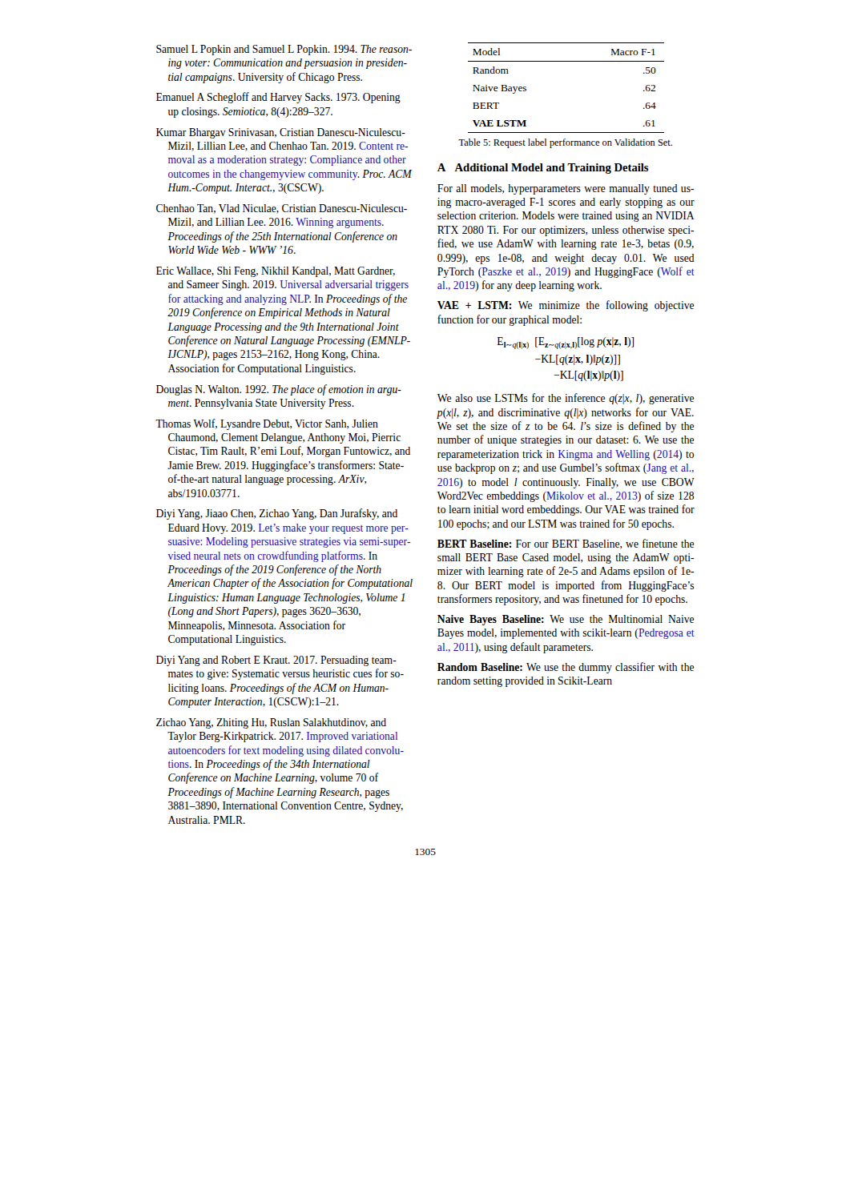Samuel L Popkin and Samuel L Popkin. 1994. The reasoning voter: Communication and persuasion in presidential campaigns. University of Chicago Press.
Emanuel A Schegloff and Harvey Sacks. 1973. Opening up closings. Semiotica, 8(4):289–327.
Kumar Bhargav Srinivasan, Cristian Danescu-Niculescu-Mizil, Lillian Lee, and Chenhao Tan. 2019. Content removal as a moderation strategy: Compliance and other outcomes in the changemyview community. Proc. ACM Hum.-Comput. Interact., 3(CSCW).
Chenhao Tan, Vlad Niculae, Cristian Danescu-Niculescu-Mizil, and Lillian Lee. 2016. Winning arguments. Proceedings of the 25th International Conference on World Wide Web - WWW ’16.
Eric Wallace, Shi Feng, Nikhil Kandpal, Matt Gardner, and Sameer Singh. 2019. Universal adversarial triggers for attacking and analyzing NLP. In Proceedings of the 2019 Conference on Empirical Methods in Natural Language Processing and the 9th International Joint Conference on Natural Language Processing (EMNLP-IJCNLP), pages 2153–2162, Hong Kong, China. Association for Computational Linguistics.
Douglas N. Walton. 1992. The place of emotion in argument. Pennsylvania State University Press.
Thomas Wolf, Lysandre Debut, Victor Sanh, Julien Chaumond, Clement Delangue, Anthony Moi, Pierric Cistac, Tim Rault, R’emi Louf, Morgan Funtowicz, and Jamie Brew. 2019. Huggingface’s transformers: State-of-the-art natural language processing. ArXiv, abs/1910.03771.
Diyi Yang, Jiaao Chen, Zichao Yang, Dan Jurafsky, and Eduard Hovy. 2019. Let’s make your request more persuasive: Modeling persuasive strategies via semi-supervised neural nets on crowdfunding platforms. In Proceedings of the 2019 Conference of the North American Chapter of the Association for Computational Linguistics: Human Language Technologies, Volume 1 (Long and Short Papers), pages 3620–3630, Minneapolis, Minnesota. Association for Computational Linguistics.
Diyi Yang and Robert E Kraut. 2017. Persuading teammates to give: Systematic versus heuristic cues for soliciting loans. Proceedings of the ACM on Human-Computer Interaction, 1(CSCW):1–21.
Zichao Yang, Zhiting Hu, Ruslan Salakhutdinov, and Taylor Berg-Kirkpatrick. 2017. Improved variational autoencoders for text modeling using dilated convolutions. In Proceedings of the 34th International Conference on Machine Learning, volume 70 of Proceedings of Machine Learning Research, pages 3881–3890, International Convention Centre, Sydney, Australia. PMLR.
| Model | Macro F-1 |
| --- | --- |
| Random | .50 |
| Naive Bayes | .62 |
| BERT | .64 |
| VAE LSTM | .61 |
Table 5: Request label performance on Validation Set.
A Additional Model and Training Details
For all models, hyperparameters were manually tuned using macro-averaged F-1 scores and early stopping as our selection criterion. Models were trained using an NVIDIA RTX 2080 Ti. For our optimizers, unless otherwise specified, we use AdamW with learning rate 1e-3, betas (0.9, 0.999), eps 1e-08, and weight decay 0.01. We used PyTorch (Paszke et al., 2019) and HuggingFace (Wolf et al., 2019) for any deep learning work.
VAE + LSTM: We minimize the following objective function for our graphical model:
El∼q(l|x) [Ez∼q(z|x,l)[log p(x|z, l)] −KL[q(z|x, l)‖p(z)]] −KL[q(l|x)‖p(l)]
We also use LSTMs for the inference q(z|x, l), generative p(x|l, z), and discriminative q(l|x) networks for our VAE. We set the size of z to be 64. l’s size is defined by the number of unique strategies in our dataset: 6. We use the reparameterization trick in Kingma and Welling (2014) to use backprop on z; and use Gumbel’s softmax (Jang et al., 2016) to model l continuously. Finally, we use CBOW Word2Vec embeddings (Mikolov et al., 2013) of size 128 to learn initial word embeddings. Our VAE was trained for 100 epochs; and our LSTM was trained for 50 epochs.
BERT Baseline: For our BERT Baseline, we finetune the small BERT Base Cased model, using the AdamW optimizer with learning rate of 2e-5 and Adams epsilon of 1e-8. Our BERT model is imported from HuggingFace’s transformers repository, and was finetuned for 10 epochs.
Naive Bayes Baseline: We use the Multinomial Naive Bayes model, implemented with scikit-learn (Pedregosa et al., 2011), using default parameters.
Random Baseline: We use the dummy classifier with the random setting provided in Scikit-Learn
1305